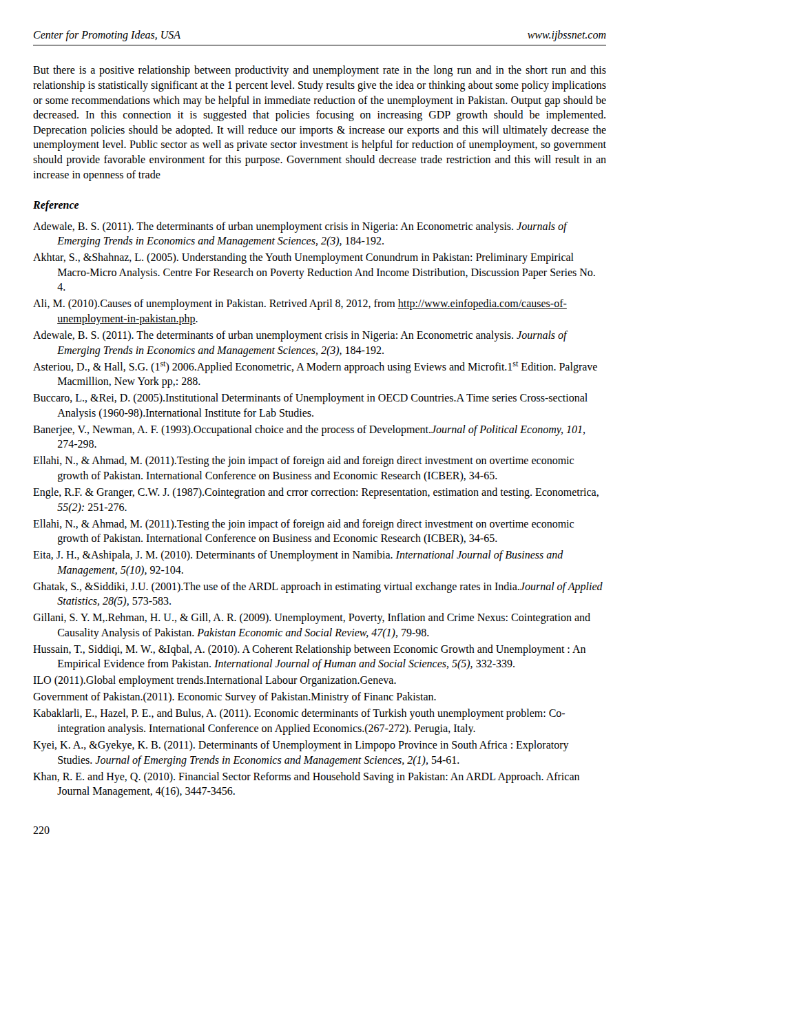Center for Promoting Ideas, USA
www.ijbssnet.com
But there is a positive relationship between productivity and unemployment rate in the long run and in the short run and this relationship is statistically significant at the 1 percent level. Study results give the idea or thinking about some policy implications or some recommendations which may be helpful in immediate reduction of the unemployment in Pakistan. Output gap should be decreased. In this connection it is suggested that policies focusing on increasing GDP growth should be implemented. Deprecation policies should be adopted. It will reduce our imports & increase our exports and this will ultimately decrease the unemployment level. Public sector as well as private sector investment is helpful for reduction of unemployment, so government should provide favorable environment for this purpose. Government should decrease trade restriction and this will result in an increase in openness of trade
Reference
Adewale, B. S. (2011). The determinants of urban unemployment crisis in Nigeria: An Econometric analysis. Journals of Emerging Trends in Economics and Management Sciences, 2(3), 184-192.
Akhtar, S., &Shahnaz, L. (2005). Understanding the Youth Unemployment Conundrum in Pakistan: Preliminary Empirical Macro-Micro Analysis. Centre For Research on Poverty Reduction And Income Distribution, Discussion Paper Series No. 4.
Ali, M. (2010).Causes of unemployment in Pakistan. Retrived April 8, 2012, from http://www.einfopedia.com/causes-of-unemployment-in-pakistan.php.
Adewale, B. S. (2011). The determinants of urban unemployment crisis in Nigeria: An Econometric analysis. Journals of Emerging Trends in Economics and Management Sciences, 2(3), 184-192.
Asteriou, D., & Hall, S.G. (1st) 2006.Applied Econometric, A Modern approach using Eviews and Microfit.1st Edition. Palgrave Macmillion, New York pp,: 288.
Buccaro, L., &Rei, D. (2005).Institutional Determinants of Unemployment in OECD Countries.A Time series Cross-sectional Analysis (1960-98).International Institute for Lab Studies.
Banerjee, V., Newman, A. F. (1993).Occupational choice and the process of Development.Journal of Political Economy, 101, 274-298.
Ellahi, N., & Ahmad, M. (2011).Testing the join impact of foreign aid and foreign direct investment on overtime economic growth of Pakistan. International Conference on Business and Economic Research (ICBER), 34-65.
Engle, R.F. & Granger, C.W. J. (1987).Cointegration and crror correction: Representation, estimation and testing. Econometrica, 55(2): 251-276.
Ellahi, N., & Ahmad, M. (2011).Testing the join impact of foreign aid and foreign direct investment on overtime economic growth of Pakistan. International Conference on Business and Economic Research (ICBER), 34-65.
Eita, J. H., &Ashipala, J. M. (2010). Determinants of Unemployment in Namibia. International Journal of Business and Management, 5(10), 92-104.
Ghatak, S., &Siddiki, J.U. (2001).The use of the ARDL approach in estimating virtual exchange rates in India.Journal of Applied Statistics, 28(5), 573-583.
Gillani, S. Y. M,.Rehman, H. U., & Gill, A. R. (2009). Unemployment, Poverty, Inflation and Crime Nexus: Cointegration and Causality Analysis of Pakistan. Pakistan Economic and Social Review, 47(1), 79-98.
Hussain, T., Siddiqi, M. W., &Iqbal, A. (2010). A Coherent Relationship between Economic Growth and Unemployment : An Empirical Evidence from Pakistan. International Journal of Human and Social Sciences, 5(5), 332-339.
ILO (2011).Global employment trends.International Labour Organization.Geneva.
Government of Pakistan.(2011). Economic Survey of Pakistan.Ministry of Financ Pakistan.
Kabaklarli, E., Hazel, P. E., and Bulus, A. (2011). Economic determinants of Turkish youth unemployment problem: Co-integration analysis. International Conference on Applied Economics.(267-272). Perugia, Italy.
Kyei, K. A., &Gyekye, K. B. (2011). Determinants of Unemployment in Limpopo Province in South Africa : Exploratory Studies. Journal of Emerging Trends in Economics and Management Sciences, 2(1), 54-61.
Khan, R. E. and Hye, Q. (2010). Financial Sector Reforms and Household Saving in Pakistan: An ARDL Approach. African Journal Management, 4(16), 3447-3456.
220